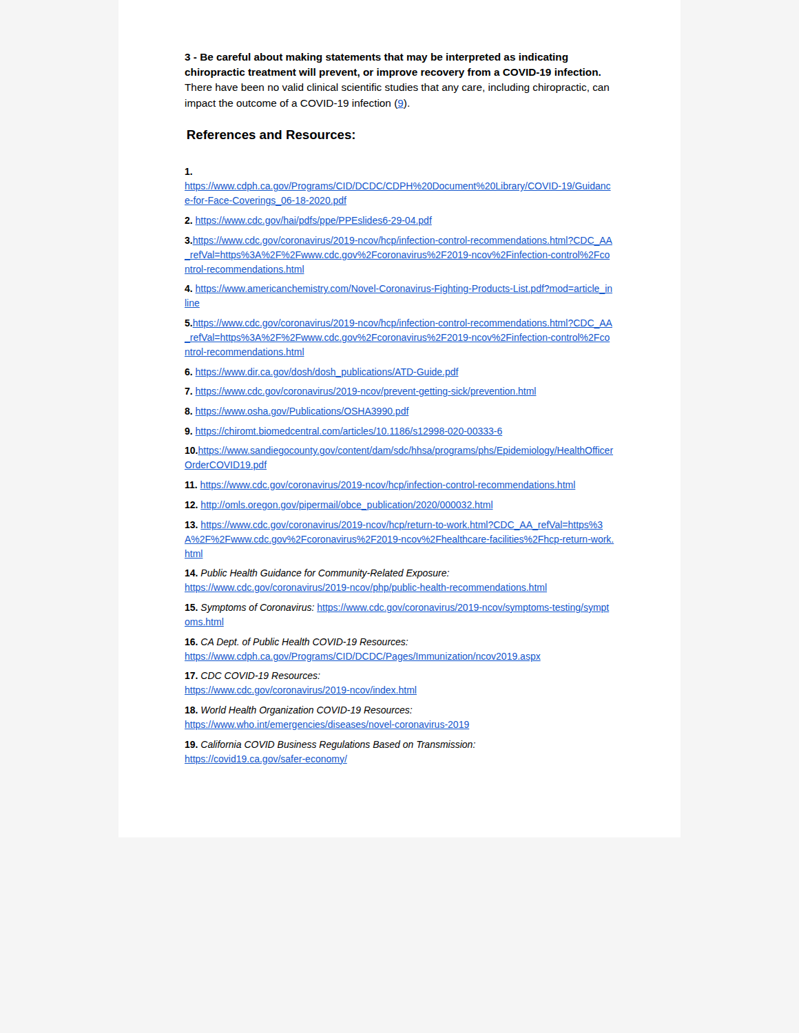3 - Be careful about making statements that may be interpreted as indicating chiropractic treatment will prevent, or improve recovery from a COVID-19 infection. There have been no valid clinical scientific studies that any care, including chiropractic, can impact the outcome of a COVID-19 infection (9).
References and Resources:
1.
https://www.cdph.ca.gov/Programs/CID/DCDC/CDPH%20Document%20Library/COVID-19/Guidance-for-Face-Coverings_06-18-2020.pdf
2. https://www.cdc.gov/hai/pdfs/ppe/PPEslides6-29-04.pdf
3. https://www.cdc.gov/coronavirus/2019-ncov/hcp/infection-control-recommendations.html?CDC_AA_refVal=https%3A%2F%2Fwww.cdc.gov%2Fcoronavirus%2F2019-ncov%2Finfection-control%2Fcontrol-recommendations.html
4. https://www.americanchemistry.com/Novel-Coronavirus-Fighting-Products-List.pdf?mod=article_inline
5. https://www.cdc.gov/coronavirus/2019-ncov/hcp/infection-control-recommendations.html?CDC_AA_refVal=https%3A%2F%2Fwww.cdc.gov%2Fcoronavirus%2F2019-ncov%2Finfection-control%2Fcontrol-recommendations.html
6. https://www.dir.ca.gov/dosh/dosh_publications/ATD-Guide.pdf
7. https://www.cdc.gov/coronavirus/2019-ncov/prevent-getting-sick/prevention.html
8. https://www.osha.gov/Publications/OSHA3990.pdf
9. https://chiromt.biomedcentral.com/articles/10.1186/s12998-020-00333-6
10. https://www.sandiegocounty.gov/content/dam/sdc/hhsa/programs/phs/Epidemiology/HealthOfficerOrderCOVID19.pdf
11. https://www.cdc.gov/coronavirus/2019-ncov/hcp/infection-control-recommendations.html
12. http://omls.oregon.gov/pipermail/obce_publication/2020/000032.html
13. https://www.cdc.gov/coronavirus/2019-ncov/hcp/return-to-work.html?CDC_AA_refVal=https%3A%2F%2Fwww.cdc.gov%2Fcoronavirus%2F2019-ncov%2Fhealthcare-facilities%2Fhcp-return-work.html
14. Public Health Guidance for Community-Related Exposure:
https://www.cdc.gov/coronavirus/2019-ncov/php/public-health-recommendations.html
15. Symptoms of Coronavirus: https://www.cdc.gov/coronavirus/2019-ncov/symptoms-testing/symptoms.html
16. CA Dept. of Public Health COVID-19 Resources:
https://www.cdph.ca.gov/Programs/CID/DCDC/Pages/Immunization/ncov2019.aspx
17. CDC COVID-19 Resources:
https://www.cdc.gov/coronavirus/2019-ncov/index.html
18. World Health Organization COVID-19 Resources:
https://www.who.int/emergencies/diseases/novel-coronavirus-2019
19. California COVID Business Regulations Based on Transmission:
https://covid19.ca.gov/safer-economy/